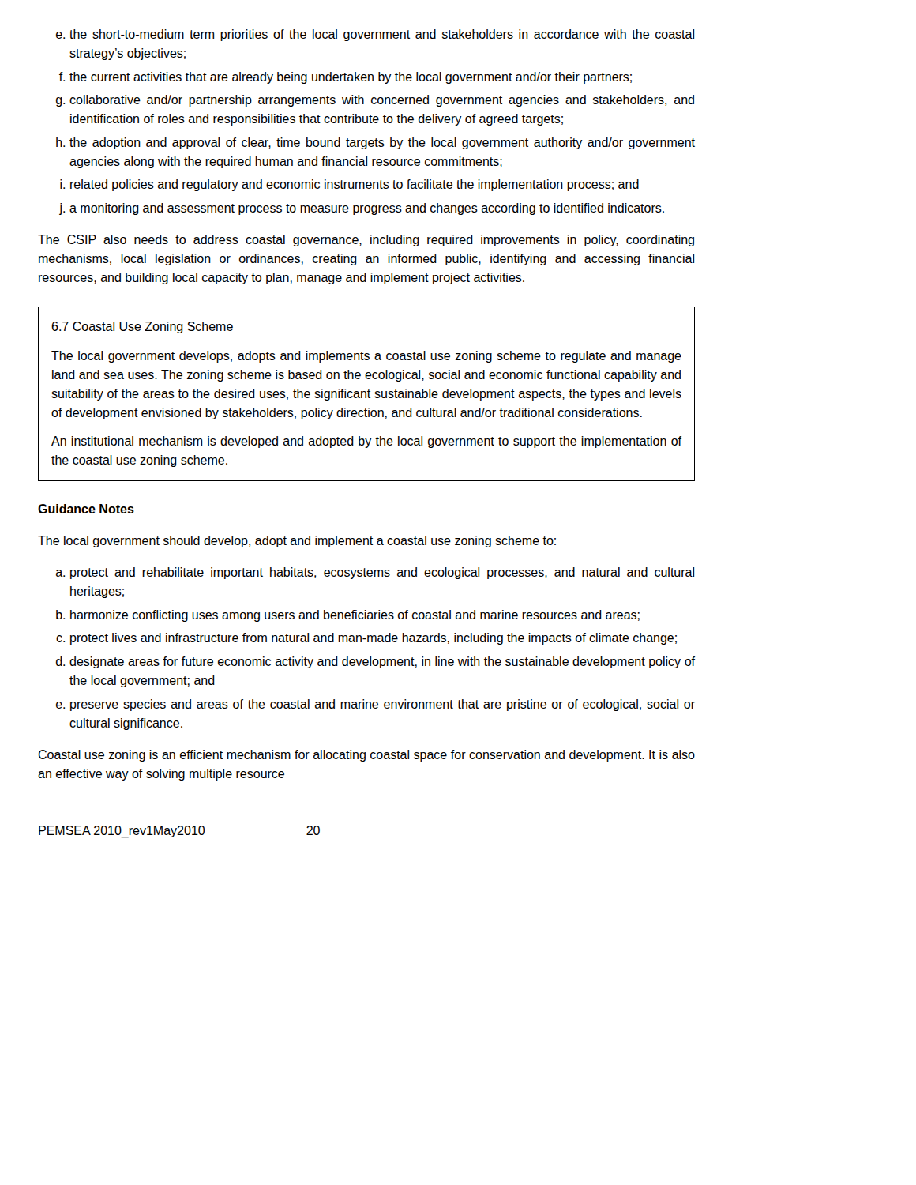the short-to-medium term priorities of the local government and stakeholders in accordance with the coastal strategy’s objectives;
the current activities that are already being undertaken by the local government and/or their partners;
collaborative and/or partnership arrangements with concerned government agencies and stakeholders, and identification of roles and responsibilities that contribute to the delivery of agreed targets;
the adoption and approval of clear, time bound targets by the local government authority and/or government agencies along with the required human and financial resource commitments;
related policies and regulatory and economic instruments to facilitate the implementation process; and
a monitoring and assessment process to measure progress and changes according to identified indicators.
The CSIP also needs to address coastal governance, including required improvements in policy, coordinating mechanisms, local legislation or ordinances, creating an informed public, identifying and accessing financial resources, and building local capacity to plan, manage and implement project activities.
6.7 Coastal Use Zoning Scheme
The local government develops, adopts and implements a coastal use zoning scheme to regulate and manage land and sea uses. The zoning scheme is based on the ecological, social and economic functional capability and suitability of the areas to the desired uses, the significant sustainable development aspects, the types and levels of development envisioned by stakeholders, policy direction, and cultural and/or traditional considerations.
An institutional mechanism is developed and adopted by the local government to support the implementation of the coastal use zoning scheme.
Guidance Notes
The local government should develop, adopt and implement a coastal use zoning scheme to:
protect and rehabilitate important habitats, ecosystems and ecological processes, and natural and cultural heritages;
harmonize conflicting uses among users and beneficiaries of coastal and marine resources and areas;
protect lives and infrastructure from natural and man-made hazards, including the impacts of climate change;
designate areas for future economic activity and development, in line with the sustainable development policy of the local government; and
preserve species and areas of the coastal and marine environment that are pristine or of ecological, social or cultural significance.
Coastal use zoning is an efficient mechanism for allocating coastal space for conservation and development. It is also an effective way of solving multiple resource
PEMSEA 2010_rev1May201020